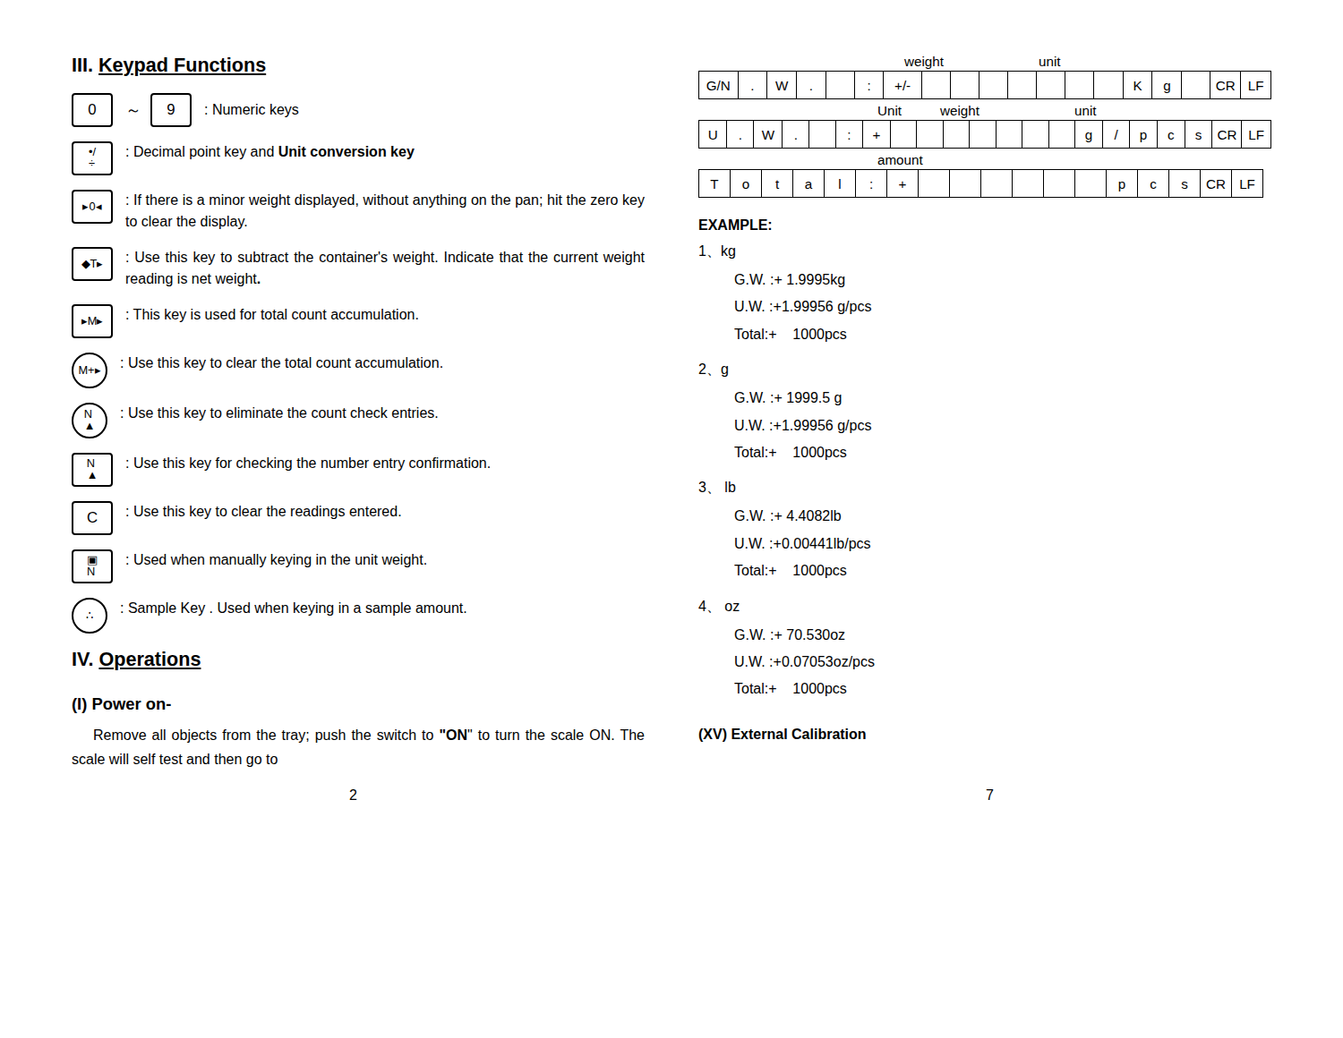III. Keypad Functions
0
～
9
: Numeric keys
•/
÷
: Decimal point key and Unit conversion key
▸0◂
: If there is a minor weight displayed, without anything on the pan; hit the zero key to clear the display.
◆T▸
: Use this key to subtract the container's weight. Indicate that the current weight reading is net weight.
▸M▸
: This key is used for total count accumulation.
M+▸
: Use this key to clear the total count accumulation.
N
▲
: Use this key to eliminate the count check entries.
N
▲
: Use this key for checking the number entry confirmation.
C
: Use this key to clear the readings entered.
▣
N
: Used when manually keying in the unit weight.
∴
: Sample Key . Used when keying in a sample amount.
IV. Operations
(I) Power on-
Remove all objects from the tray; push the switch to "ON" to turn the scale ON. The scale will self test and then go to
weight unit
| G/N | . | W | . | | : | +/- | | | | | | | | K | g | | CR | LF |
Unit weight unit
| U | . | W | . | | : | + | | | | | | | | g | / | p | c | s | CR | LF |
amount
| T | o | t | a | l | : | + | | | | | | | p | c | s | CR | LF |
EXAMPLE:
1、kg
G.W. :+ 1.9995kg
U.W. :+1.99956 g/pcs
Total:+ 1000pcs
2、g
G.W. :+ 1999.5 g
U.W. :+1.99956 g/pcs
Total:+ 1000pcs
3、 lb
G.W. :+ 4.4082lb
U.W. :+0.00441lb/pcs
Total:+ 1000pcs
4、 oz
G.W. :+ 70.530oz
U.W. :+0.07053oz/pcs
Total:+ 1000pcs
(XV) External Calibration
2
7